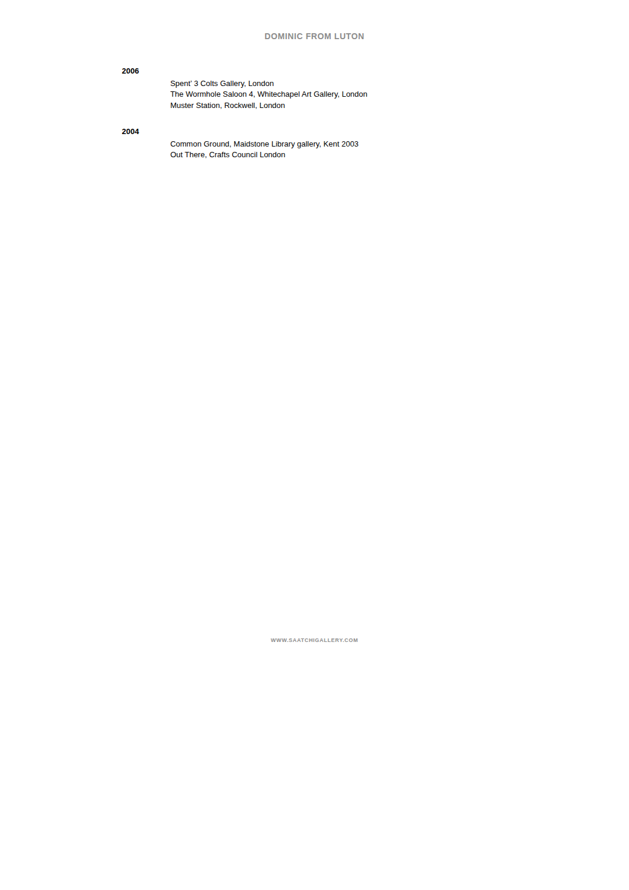DOMINIC FROM LUTON
2006
Spent’ 3 Colts Gallery, London
The Wormhole Saloon 4, Whitechapel Art Gallery, London
Muster Station, Rockwell, London
2004
Common Ground, Maidstone Library gallery, Kent 2003
Out There, Crafts Council London
WWW.SAATCHIGALLERY.COM